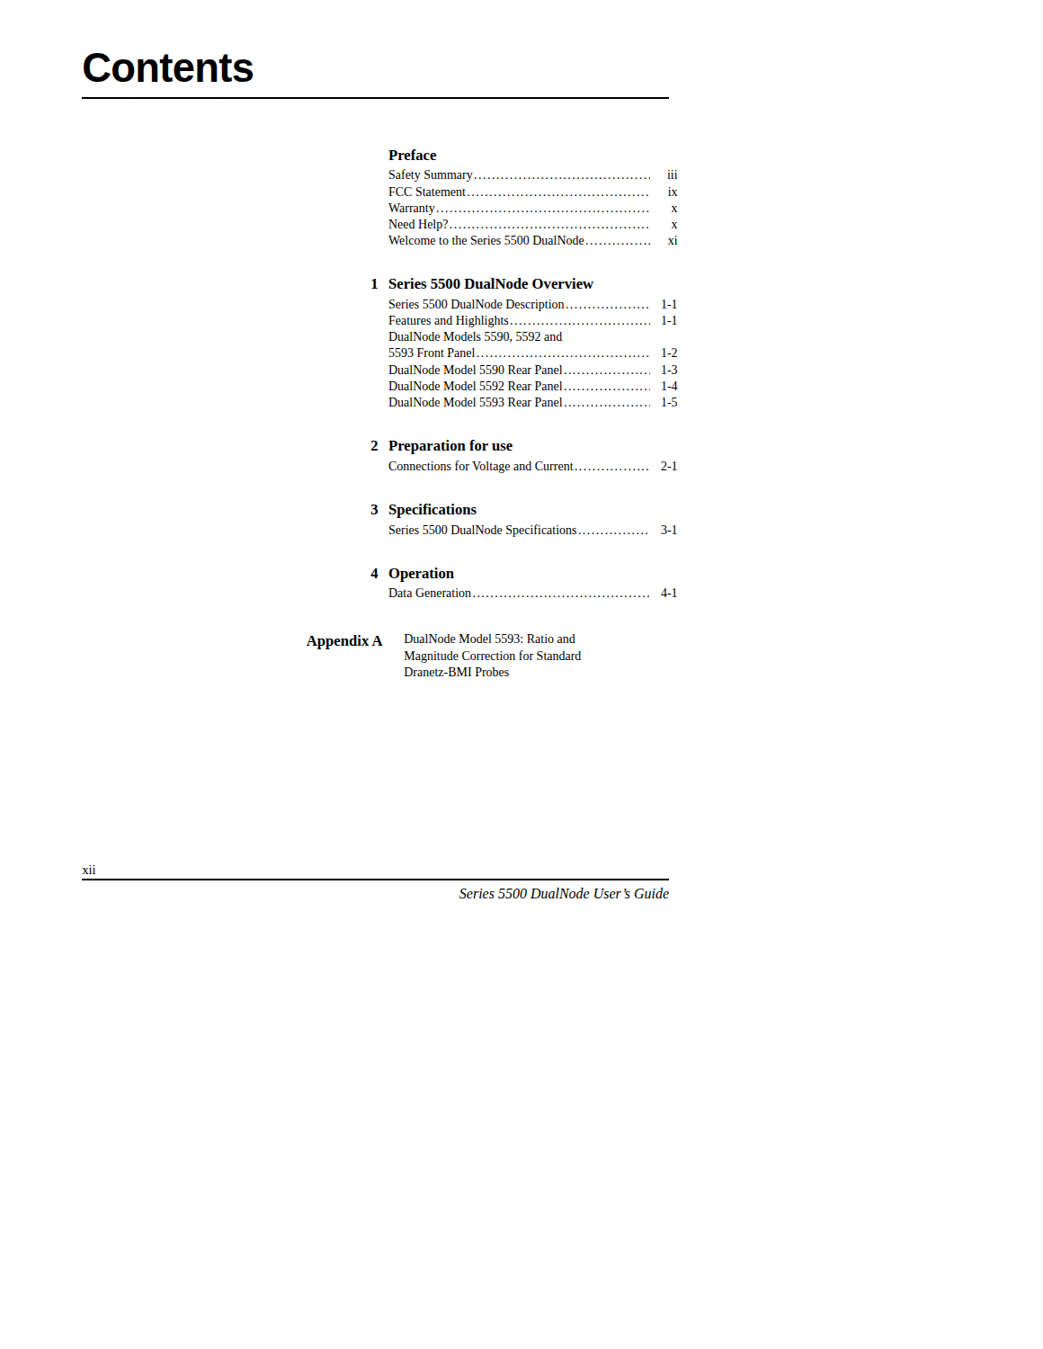Contents
Preface
Safety Summary ..................................................... iii
FCC Statement ....................................................... ix
Warranty ................................................................ x
Need Help? ............................................................ x
Welcome to the Series 5500 DualNode ................. xi
1 Series 5500 DualNode Overview
Series 5500 DualNode Description ..................... 1-1
Features and Highlights ....................................... 1-1
DualNode Models 5590, 5592 and
5593 Front Panel ................................................. 1-2
DualNode Model 5590 Rear Panel ..................... 1-3
DualNode Model 5592 Rear Panel ..................... 1-4
DualNode Model 5593 Rear Panel ..................... 1-5
2 Preparation for use
Connections for Voltage and Current ................. 2-1
3 Specifications
Series 5500 DualNode Specifications ................. 3-1
4 Operation
Data Generation ................................................... 4-1
Appendix A
DualNode Model 5593: Ratio and
Magnitude Correction for Standard
Dranetz-BMI Probes
xii
Series 5500 DualNode User’s Guide